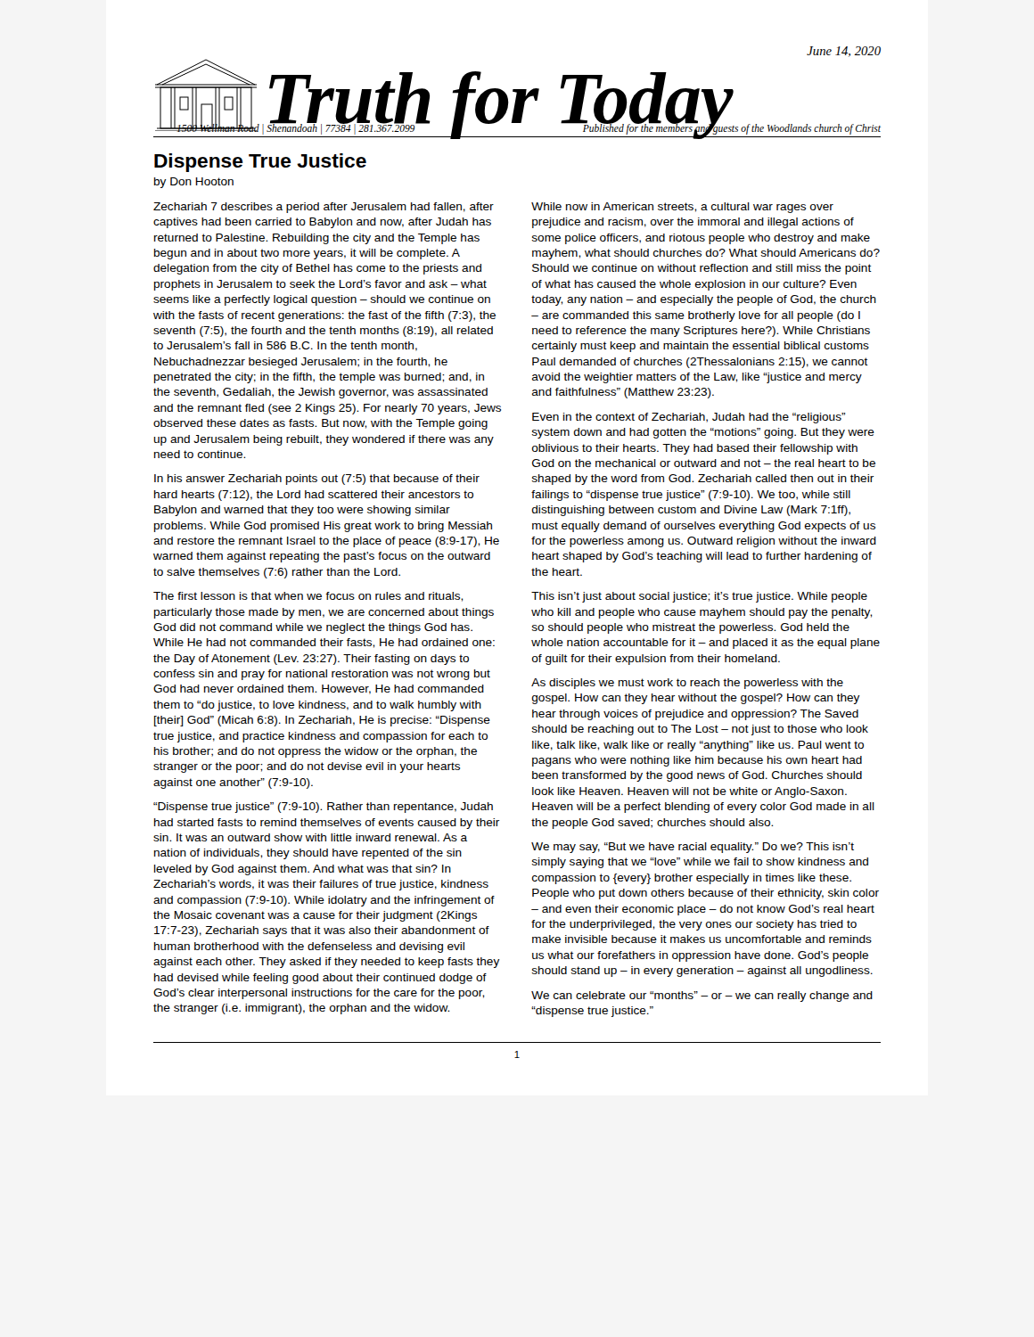June 14, 2020
Truth for Today
1500 Wellman Road | Shenandoah | 77384 | 281.367.2099 Published for the members and guests of the Woodlands church of Christ
Dispense True Justice
by Don Hooton
Zechariah 7 describes a period after Jerusalem had fallen, after captives had been carried to Babylon and now, after Judah has returned to Palestine. Rebuilding the city and the Temple has begun and in about two more years, it will be complete. A delegation from the city of Bethel has come to the priests and prophets in Jerusalem to seek the Lord’s favor and ask – what seems like a perfectly logical question – should we continue on with the fasts of recent generations: the fast of the fifth (7:3), the seventh (7:5), the fourth and the tenth months (8:19), all related to Jerusalem’s fall in 586 B.C. In the tenth month, Nebuchadnezzar besieged Jerusalem; in the fourth, he penetrated the city; in the fifth, the temple was burned; and, in the seventh, Gedaliah, the Jewish governor, was assassinated and the remnant fled (see 2 Kings 25). For nearly 70 years, Jews observed these dates as fasts. But now, with the Temple going up and Jerusalem being rebuilt, they wondered if there was any need to continue.
In his answer Zechariah points out (7:5) that because of their hard hearts (7:12), the Lord had scattered their ancestors to Babylon and warned that they too were showing similar problems. While God promised His great work to bring Messiah and restore the remnant Israel to the place of peace (8:9-17), He warned them against repeating the past’s focus on the outward to salve themselves (7:6) rather than the Lord.
The first lesson is that when we focus on rules and rituals, particularly those made by men, we are concerned about things God did not command while we neglect the things God has. While He had not commanded their fasts, He had ordained one: the Day of Atonement (Lev. 23:27). Their fasting on days to confess sin and pray for national restoration was not wrong but God had never ordained them. However, He had commanded them to “do justice, to love kindness, and to walk humbly with [their] God” (Micah 6:8). In Zechariah, He is precise: “Dispense true justice, and practice kindness and compassion for each to his brother; and do not oppress the widow or the orphan, the stranger or the poor; and do not devise evil in your hearts against one another” (7:9-10).
“Dispense true justice” (7:9-10). Rather than repentance, Judah had started fasts to remind themselves of events caused by their sin. It was an outward show with little inward renewal. As a nation of individuals, they should have repented of the sin leveled by God against them. And what was that sin? In Zechariah’s words, it was their failures of true justice, kindness and compassion (7:9-10). While idolatry and the infringement of the Mosaic covenant was a cause for their judgment (2Kings 17:7-23), Zechariah says that it was also their abandonment of human brotherhood with the defenseless and devising evil against each other. They asked if they needed to keep fasts they had devised while feeling good about their continued dodge of God’s clear interpersonal instructions for the care for the poor, the stranger (i.e. immigrant), the orphan and the widow.
While now in American streets, a cultural war rages over prejudice and racism, over the immoral and illegal actions of some police officers, and riotous people who destroy and make mayhem, what should churches do? What should Americans do? Should we continue on without reflection and still miss the point of what has caused the whole explosion in our culture? Even today, any nation – and especially the people of God, the church – are commanded this same brotherly love for all people (do I need to reference the many Scriptures here?). While Christians certainly must keep and maintain the essential biblical customs Paul demanded of churches (2Thessalonians 2:15), we cannot avoid the weightier matters of the Law, like “justice and mercy and faithfulness” (Matthew 23:23).
Even in the context of Zechariah, Judah had the “religious” system down and had gotten the “motions” going. But they were oblivious to their hearts. They had based their fellowship with God on the mechanical or outward and not – the real heart to be shaped by the word from God. Zechariah called then out in their failings to “dispense true justice” (7:9-10). We too, while still distinguishing between custom and Divine Law (Mark 7:1ff), must equally demand of ourselves everything God expects of us for the powerless among us. Outward religion without the inward heart shaped by God’s teaching will lead to further hardening of the heart.
This isn’t just about social justice; it’s true justice. While people who kill and people who cause mayhem should pay the penalty, so should people who mistreat the powerless. God held the whole nation accountable for it – and placed it as the equal plane of guilt for their expulsion from their homeland.
As disciples we must work to reach the powerless with the gospel. How can they hear without the gospel? How can they hear through voices of prejudice and oppression? The Saved should be reaching out to The Lost – not just to those who look like, talk like, walk like or really “anything” like us. Paul went to pagans who were nothing like him because his own heart had been transformed by the good news of God. Churches should look like Heaven. Heaven will not be white or Anglo-Saxon. Heaven will be a perfect blending of every color God made in all the people God saved; churches should also.
We may say, “But we have racial equality.” Do we? This isn’t simply saying that we “love” while we fail to show kindness and compassion to {every} brother especially in times like these. People who put down others because of their ethnicity, skin color – and even their economic place – do not know God’s real heart for the underprivileged, the very ones our society has tried to make invisible because it makes us uncomfortable and reminds us what our forefathers in oppression have done. God’s people should stand up – in every generation – against all ungodliness.
We can celebrate our “months” – or – we can really change and “dispense true justice.”
1